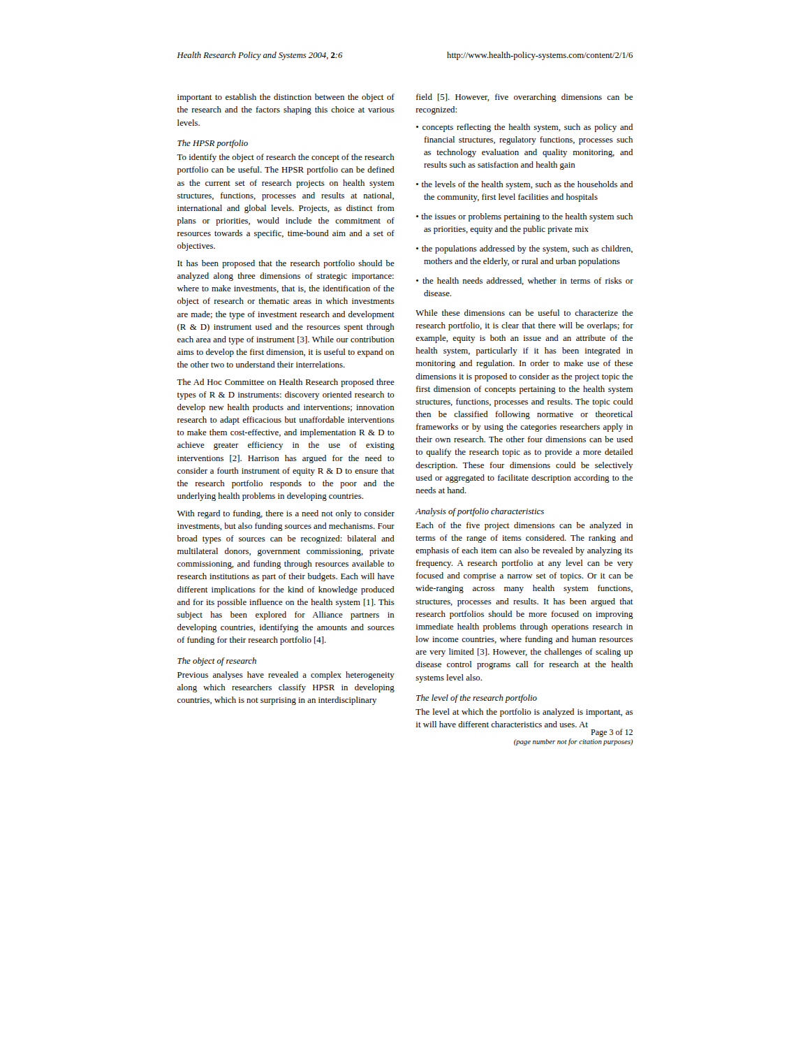Health Research Policy and Systems 2004, 2:6
http://www.health-policy-systems.com/content/2/1/6
important to establish the distinction between the object of the research and the factors shaping this choice at various levels.
The HPSR portfolio
To identify the object of research the concept of the research portfolio can be useful. The HPSR portfolio can be defined as the current set of research projects on health system structures, functions, processes and results at national, international and global levels. Projects, as distinct from plans or priorities, would include the commitment of resources towards a specific, time-bound aim and a set of objectives.
It has been proposed that the research portfolio should be analyzed along three dimensions of strategic importance: where to make investments, that is, the identification of the object of research or thematic areas in which investments are made; the type of investment research and development (R & D) instrument used and the resources spent through each area and type of instrument [3]. While our contribution aims to develop the first dimension, it is useful to expand on the other two to understand their interrelations.
The Ad Hoc Committee on Health Research proposed three types of R & D instruments: discovery oriented research to develop new health products and interventions; innovation research to adapt efficacious but unaffordable interventions to make them cost-effective, and implementation R & D to achieve greater efficiency in the use of existing interventions [2]. Harrison has argued for the need to consider a fourth instrument of equity R & D to ensure that the research portfolio responds to the poor and the underlying health problems in developing countries.
With regard to funding, there is a need not only to consider investments, but also funding sources and mechanisms. Four broad types of sources can be recognized: bilateral and multilateral donors, government commissioning, private commissioning, and funding through resources available to research institutions as part of their budgets. Each will have different implications for the kind of knowledge produced and for its possible influence on the health system [1]. This subject has been explored for Alliance partners in developing countries, identifying the amounts and sources of funding for their research portfolio [4].
The object of research
Previous analyses have revealed a complex heterogeneity along which researchers classify HPSR in developing countries, which is not surprising in an interdisciplinary
field [5]. However, five overarching dimensions can be recognized:
• concepts reflecting the health system, such as policy and financial structures, regulatory functions, processes such as technology evaluation and quality monitoring, and results such as satisfaction and health gain
• the levels of the health system, such as the households and the community, first level facilities and hospitals
• the issues or problems pertaining to the health system such as priorities, equity and the public private mix
• the populations addressed by the system, such as children, mothers and the elderly, or rural and urban populations
• the health needs addressed, whether in terms of risks or disease.
While these dimensions can be useful to characterize the research portfolio, it is clear that there will be overlaps; for example, equity is both an issue and an attribute of the health system, particularly if it has been integrated in monitoring and regulation. In order to make use of these dimensions it is proposed to consider as the project topic the first dimension of concepts pertaining to the health system structures, functions, processes and results. The topic could then be classified following normative or theoretical frameworks or by using the categories researchers apply in their own research. The other four dimensions can be used to qualify the research topic as to provide a more detailed description. These four dimensions could be selectively used or aggregated to facilitate description according to the needs at hand.
Analysis of portfolio characteristics
Each of the five project dimensions can be analyzed in terms of the range of items considered. The ranking and emphasis of each item can also be revealed by analyzing its frequency. A research portfolio at any level can be very focused and comprise a narrow set of topics. Or it can be wide-ranging across many health system functions, structures, processes and results. It has been argued that research portfolios should be more focused on improving immediate health problems through operations research in low income countries, where funding and human resources are very limited [3]. However, the challenges of scaling up disease control programs call for research at the health systems level also.
The level of the research portfolio
The level at which the portfolio is analyzed is important, as it will have different characteristics and uses. At
Page 3 of 12
(page number not for citation purposes)